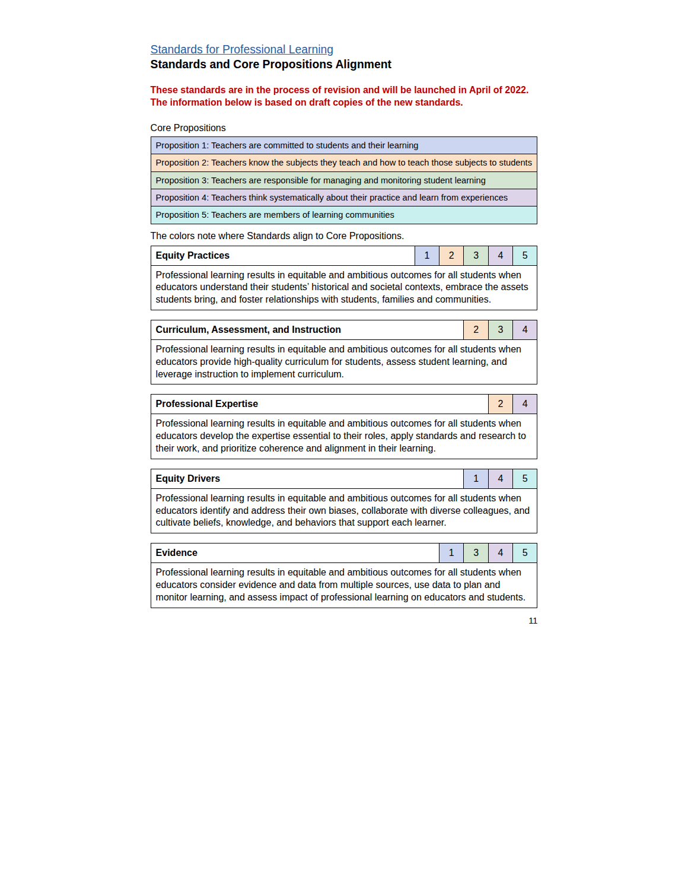Standards for Professional Learning
Standards and Core Propositions Alignment
These standards are in the process of revision and will be launched in April of 2022. The information below is based on draft copies of the new standards.
Core Propositions
| Proposition 1: Teachers are committed to students and their learning |
| Proposition 2: Teachers know the subjects they teach and how to teach those subjects to students |
| Proposition 3: Teachers are responsible for managing and monitoring student learning |
| Proposition 4: Teachers think systematically about their practice and learn from experiences |
| Proposition 5: Teachers are members of learning communities |
The colors note where Standards align to Core Propositions.
| Equity Practices | 1 | 2 | 3 | 4 | 5 |
| Professional learning results in equitable and ambitious outcomes for all students when educators understand their students’ historical and societal contexts, embrace the assets students bring, and foster relationships with students, families and communities. |
| Curriculum, Assessment, and Instruction | 2 | 3 | 4 |
| Professional learning results in equitable and ambitious outcomes for all students when educators provide high-quality curriculum for students, assess student learning, and leverage instruction to implement curriculum. |
| Professional Expertise | 2 | 4 |
| Professional learning results in equitable and ambitious outcomes for all students when educators develop the expertise essential to their roles, apply standards and research to their work, and prioritize coherence and alignment in their learning. |
| Equity Drivers | 1 | 4 | 5 |
| Professional learning results in equitable and ambitious outcomes for all students when educators identify and address their own biases, collaborate with diverse colleagues, and cultivate beliefs, knowledge, and behaviors that support each learner. |
| Evidence | 1 | 3 | 4 | 5 |
| Professional learning results in equitable and ambitious outcomes for all students when educators consider evidence and data from multiple sources, use data to plan and monitor learning, and assess impact of professional learning on educators and students. |
11